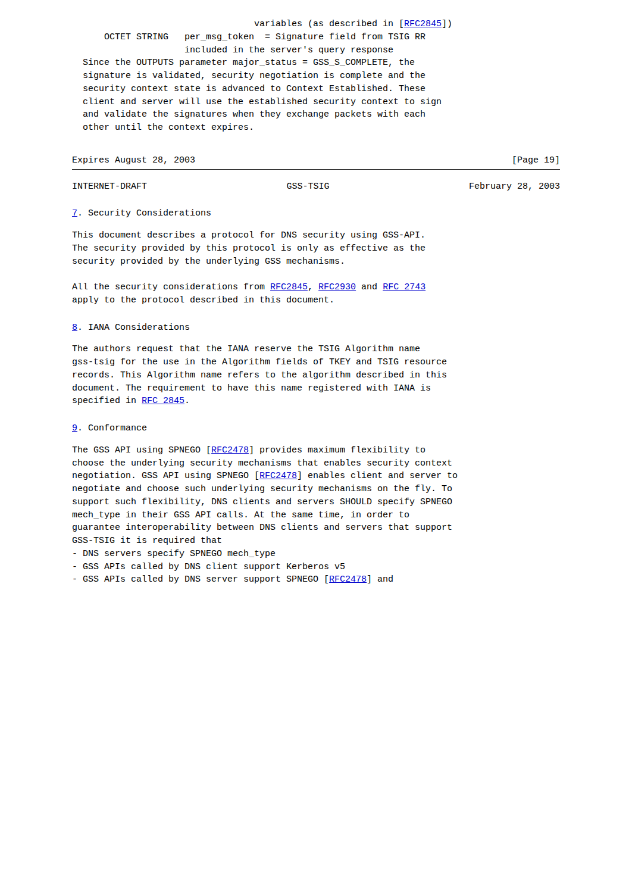variables (as described in [RFC2845])
  OCTET STRING   per_msg_token  = Signature field from TSIG RR
                 included in the server's query response
Since the OUTPUTS parameter major_status = GSS_S_COMPLETE, the
signature is validated, security negotiation is complete and the
security context state is advanced to Context Established. These
client and server will use the established security context to sign
and validate the signatures when they exchange packets with each
other until the context expires.
Expires August 28, 2003 [Page 19]
INTERNET-DRAFT GSS-TSIG February 28, 2003
7. Security Considerations
This document describes a protocol for DNS security using GSS-API.
The security provided by this protocol is only as effective as the
security provided by the underlying GSS mechanisms.

All the security considerations from RFC2845, RFC2930 and RFC 2743
apply to the protocol described in this document.
8. IANA Considerations
The authors request that the IANA reserve the TSIG Algorithm name
gss-tsig for the use in the Algorithm fields of TKEY and TSIG resource
records. This Algorithm name refers to the algorithm described in this
document. The requirement to have this name registered with IANA is
specified in RFC 2845.
9. Conformance
The GSS API using SPNEGO [RFC2478] provides maximum flexibility to
choose the underlying security mechanisms that enables security context
negotiation. GSS API using SPNEGO [RFC2478] enables client and server to
negotiate and choose such underlying security mechanisms on the fly. To
support such flexibility, DNS clients and servers SHOULD specify SPNEGO
mech_type in their GSS API calls. At the same time, in order to
guarantee interoperability between DNS clients and servers that support
GSS-TSIG it is required that
- DNS servers specify SPNEGO mech_type
- GSS APIs called by DNS client support Kerberos v5
- GSS APIs called by DNS server support SPNEGO [RFC2478] and